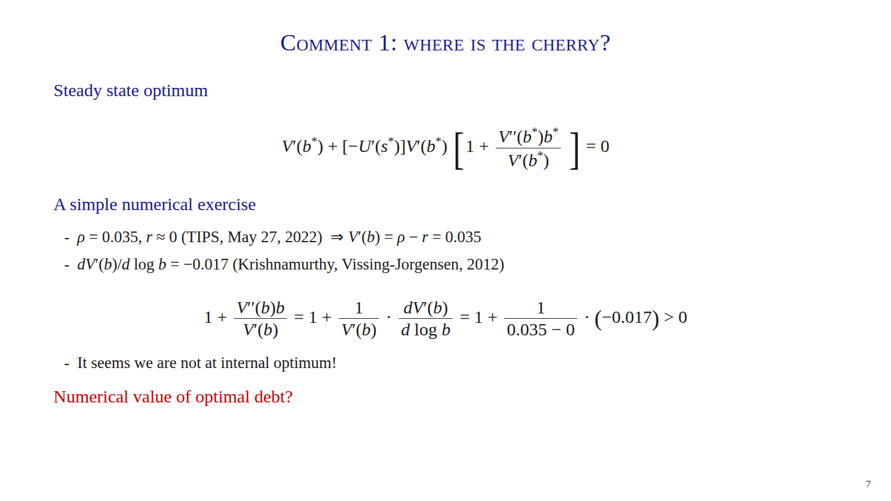Comment 1: where is the cherry?
Steady state optimum
V′(b*) + [−U′(s*)]V′(b*) [1 + V′′(b*)b* V′(b*) ] = 0
A simple numerical exercise
ρ = 0.035, r ≈ 0 (TIPS, May 27, 2022) ⇒ V′(b) = ρ − r = 0.035
dV′(b)/d log b = −0.017 (Krishnamurthy, Vissing-Jorgensen, 2012)
1 + V′′(b)b V′(b) = 1 + 1 V′(b) · dV′(b) d log b = 1 + 1 0.035 − 0 · (−0.017) > 0
It seems we are not at internal optimum!
Numerical value of optimal debt?
7